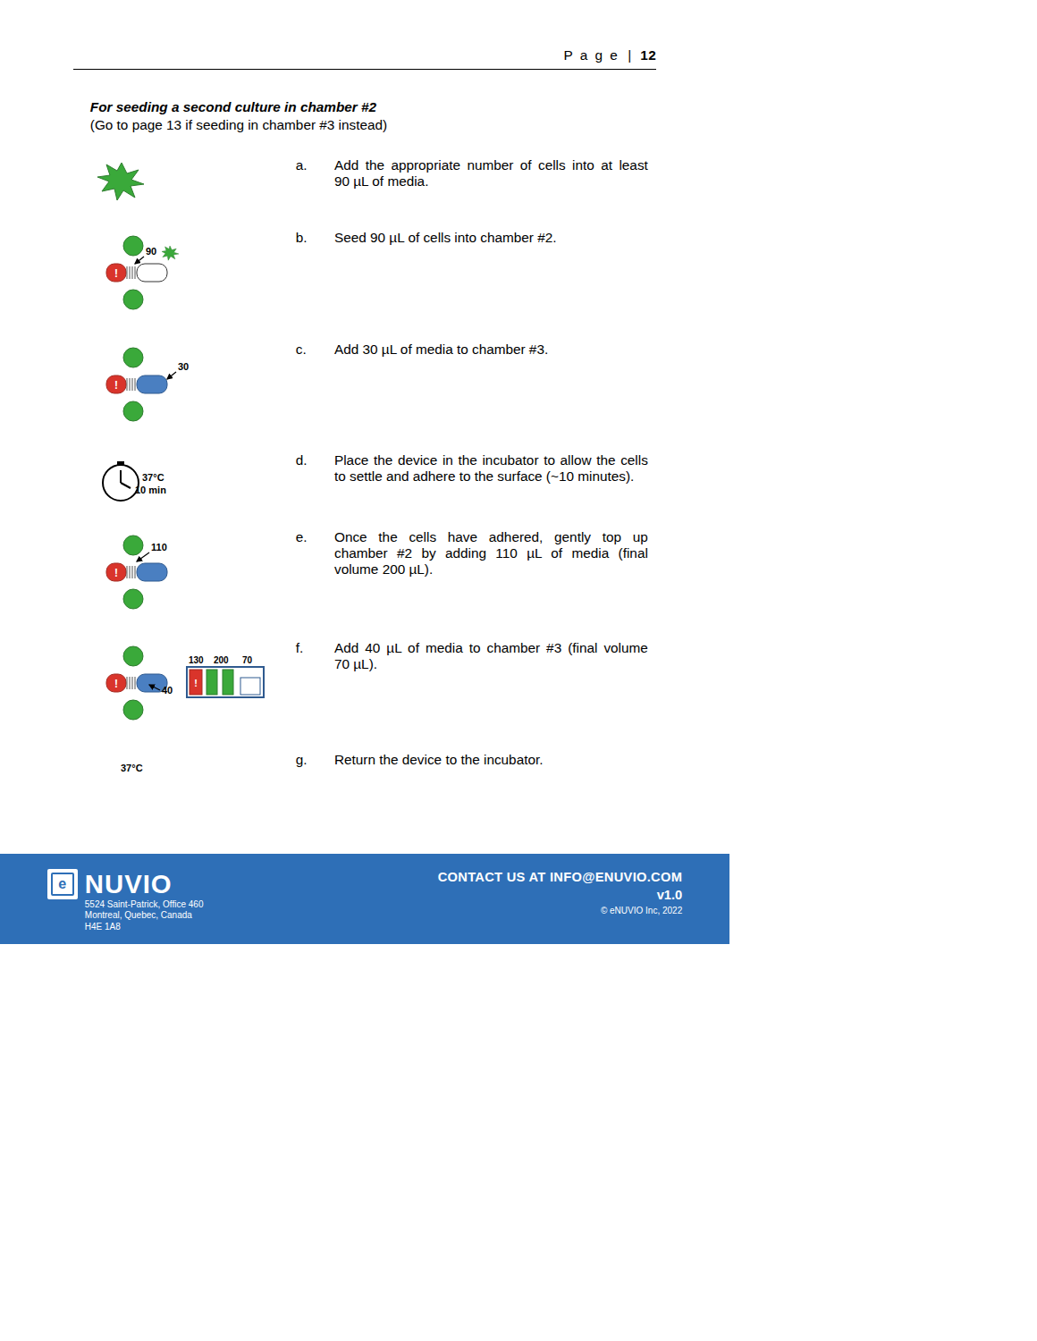P a g e | 12
For seeding a second culture in chamber #2
(Go to page 13 if seeding in chamber #3 instead)
| | a. | Add the appropriate number of cells into at least 90 µL of media. |
| ! 90 | b. | Seed 90 µL of cells into chamber #2. |
| ! 30 | c. | Add 30 µL of media to chamber #3. |
| 37°C 10 min | d. | Place the device in the incubator to allow the cells to settle and adhere to the surface (~10 minutes). |
| ! 110 | e. | Once the cells have adhered, gently top up chamber #2 by adding 110 µL of media (final volume 200 µL). |
| ! 40 130 200 70 ! | f. | Add 40 µL of media to chamber #3 (final volume 70 µL). |
| 37°C | g. | Return the device to the incubator. |
NUVIO
5524 Saint-Patrick, Office 460
Montreal, Quebec, Canada
H4E 1A8
CONTACT US AT INFO@ENUVIO.COM
v1.0
© eNUVIO Inc, 2022